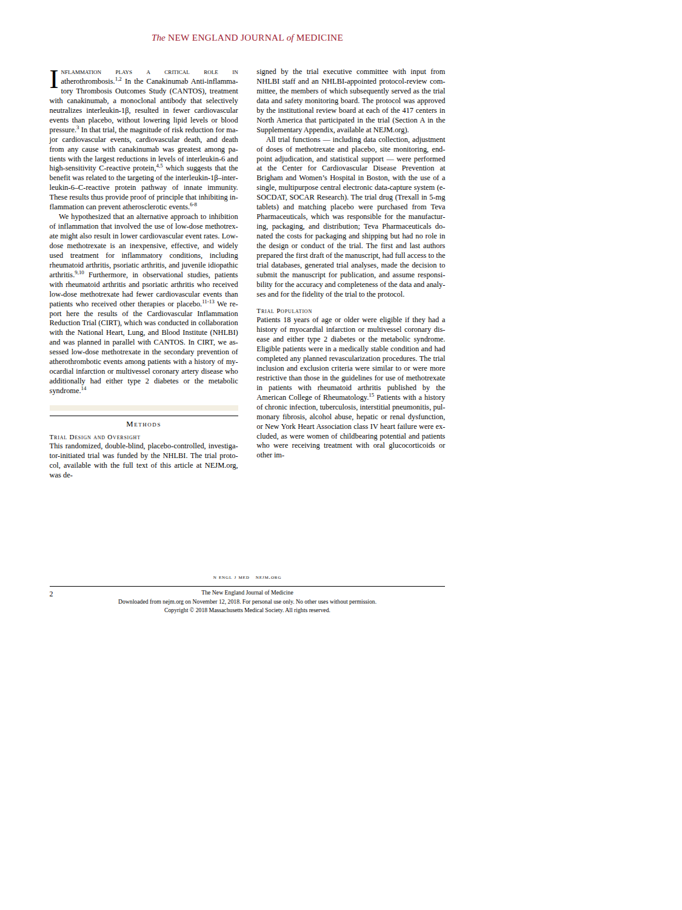The NEW ENGLAND JOURNAL of MEDICINE
Inflammation plays a critical role in atherothrombosis.1,2 In the Canakinumab Anti-inflammatory Thrombosis Outcomes Study (CANTOS), treatment with canakinumab, a monoclonal antibody that selectively neutralizes interleukin-1β, resulted in fewer cardiovascular events than placebo, without lowering lipid levels or blood pressure.3 In that trial, the magnitude of risk reduction for major cardiovascular events, cardiovascular death, and death from any cause with canakinumab was greatest among patients with the largest reductions in levels of interleukin-6 and high-sensitivity C-reactive protein,4,5 which suggests that the benefit was related to the targeting of the interleukin-1β–interleukin-6–C-reactive protein pathway of innate immunity. These results thus provide proof of principle that inhibiting inflammation can prevent atherosclerotic events.6-8
We hypothesized that an alternative approach to inhibition of inflammation that involved the use of low-dose methotrexate might also result in lower cardiovascular event rates. Low-dose methotrexate is an inexpensive, effective, and widely used treatment for inflammatory conditions, including rheumatoid arthritis, psoriatic arthritis, and juvenile idiopathic arthritis.9,10 Furthermore, in observational studies, patients with rheumatoid arthritis and psoriatic arthritis who received low-dose methotrexate had fewer cardiovascular events than patients who received other therapies or placebo.11-13 We report here the results of the Cardiovascular Inflammation Reduction Trial (CIRT), which was conducted in collaboration with the National Heart, Lung, and Blood Institute (NHLBI) and was planned in parallel with CANTOS. In CIRT, we assessed low-dose methotrexate in the secondary prevention of atherothrombotic events among patients with a history of myocardial infarction or multivessel coronary artery disease who additionally had either type 2 diabetes or the metabolic syndrome.14
Methods
Trial Design and Oversight
This randomized, double-blind, placebo-controlled, investigator-initiated trial was funded by the NHLBI. The trial protocol, available with the full text of this article at NEJM.org, was de-
signed by the trial executive committee with input from NHLBI staff and an NHLBI-appointed protocol-review committee, the members of which subsequently served as the trial data and safety monitoring board. The protocol was approved by the institutional review board at each of the 417 centers in North America that participated in the trial (Section A in the Supplementary Appendix, available at NEJM.org).
All trial functions — including data collection, adjustment of doses of methotrexate and placebo, site monitoring, end-point adjudication, and statistical support — were performed at the Center for Cardiovascular Disease Prevention at Brigham and Women’s Hospital in Boston, with the use of a single, multipurpose central electronic data-capture system (e-SOCDAT, SOCAR Research). The trial drug (Trexall in 5-mg tablets) and matching placebo were purchased from Teva Pharmaceuticals, which was responsible for the manufacturing, packaging, and distribution; Teva Pharmaceuticals donated the costs for packaging and shipping but had no role in the design or conduct of the trial. The first and last authors prepared the first draft of the manuscript, had full access to the trial databases, generated trial analyses, made the decision to submit the manuscript for publication, and assume responsibility for the accuracy and completeness of the data and analyses and for the fidelity of the trial to the protocol.
Trial Population
Patients 18 years of age or older were eligible if they had a history of myocardial infarction or multivessel coronary disease and either type 2 diabetes or the metabolic syndrome. Eligible patients were in a medically stable condition and had completed any planned revascularization procedures. The trial inclusion and exclusion criteria were similar to or were more restrictive than those in the guidelines for use of methotrexate in patients with rheumatoid arthritis published by the American College of Rheumatology.15 Patients with a history of chronic infection, tuberculosis, interstitial pneumonitis, pulmonary fibrosis, alcohol abuse, hepatic or renal dysfunction, or New York Heart Association class IV heart failure were excluded, as were women of childbearing potential and patients who were receiving treatment with oral glucocorticoids or other im-
2
n engl j med nejm.org
The New England Journal of Medicine
Downloaded from nejm.org on November 12, 2018. For personal use only. No other uses without permission.
Copyright © 2018 Massachusetts Medical Society. All rights reserved.